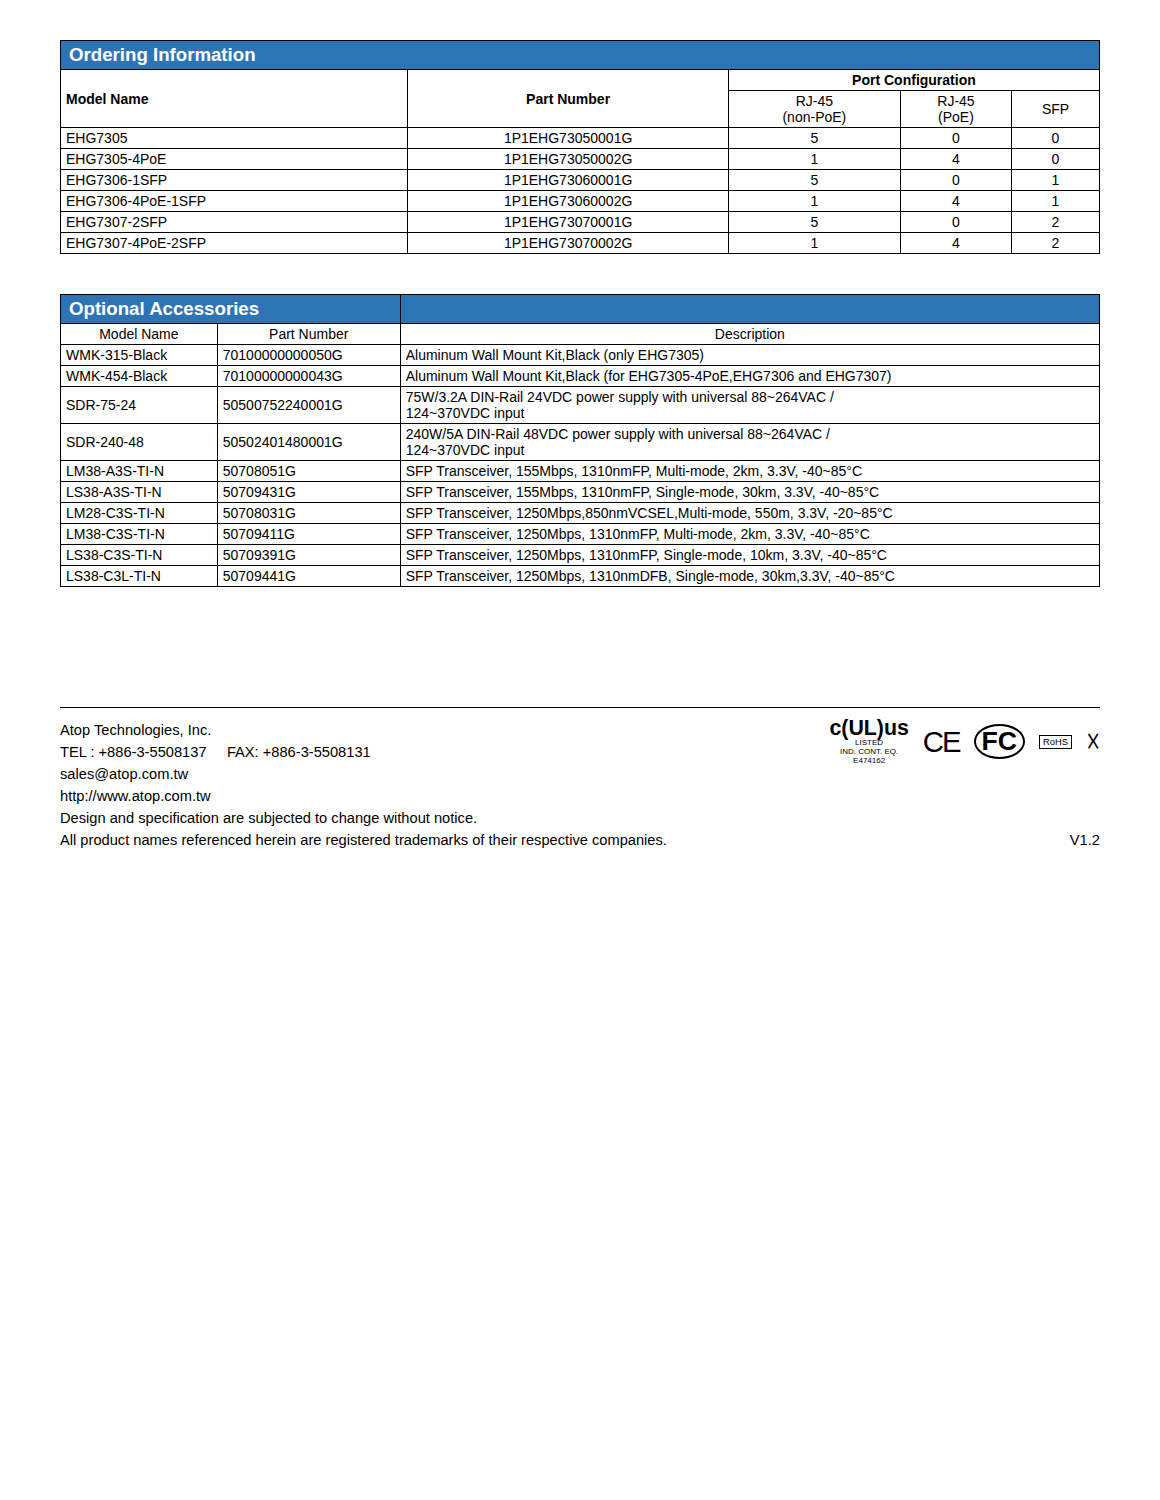| Ordering Information |
| Model Name | Part Number | Port Configuration |
| RJ-45 (non-PoE) | RJ-45 (PoE) | SFP |
| EHG7305 | 1P1EHG73050001G | 5 | 0 | 0 |
| EHG7305-4PoE | 1P1EHG73050002G | 1 | 4 | 0 |
| EHG7306-1SFP | 1P1EHG73060001G | 5 | 0 | 1 |
| EHG7306-4PoE-1SFP | 1P1EHG73060002G | 1 | 4 | 1 |
| EHG7307-2SFP | 1P1EHG73070001G | 5 | 0 | 2 |
| EHG7307-4PoE-2SFP | 1P1EHG73070002G | 1 | 4 | 2 |
| Optional Accessories | |
| Model Name | Part Number | Description |
| WMK-315-Black | 70100000000050G | Aluminum Wall Mount Kit,Black (only EHG7305) |
| WMK-454-Black | 70100000000043G | Aluminum Wall Mount Kit,Black (for EHG7305-4PoE,EHG7306 and EHG7307) |
| SDR-75-24 | 50500752240001G | 75W/3.2A DIN-Rail 24VDC power supply with universal 88~264VAC / 124~370VDC input |
| SDR-240-48 | 50502401480001G | 240W/5A DIN-Rail 48VDC power supply with universal 88~264VAC / 124~370VDC input |
| LM38-A3S-TI-N | 50708051G | SFP Transceiver, 155Mbps, 1310nmFP, Multi-mode, 2km, 3.3V, -40~85°C |
| LS38-A3S-TI-N | 50709431G | SFP Transceiver, 155Mbps, 1310nmFP, Single-mode, 30km, 3.3V, -40~85°C |
| LM28-C3S-TI-N | 50708031G | SFP Transceiver, 1250Mbps,850nmVCSEL,Multi-mode, 550m, 3.3V, -20~85°C |
| LM38-C3S-TI-N | 50709411G | SFP Transceiver, 1250Mbps, 1310nmFP, Multi-mode, 2km, 3.3V, -40~85°C |
| LS38-C3S-TI-N | 50709391G | SFP Transceiver, 1250Mbps, 1310nmFP, Single-mode, 10km, 3.3V, -40~85°C |
| LS38-C3L-TI-N | 50709441G | SFP Transceiver, 1250Mbps, 1310nmDFB, Single-mode, 30km,3.3V, -40~85°C |
c(UL)us LISTED
IND. CONT. EQ.
E474162
CE
FC
RoHS
☓
Atop Technologies, Inc.
TEL : +886-3-5508137 FAX: +886-3-5508131
sales@atop.com.tw
http://www.atop.com.tw
Design and specification are subjected to change without notice.
All product names referenced herein are registered trademarks of their respective companies.V1.2